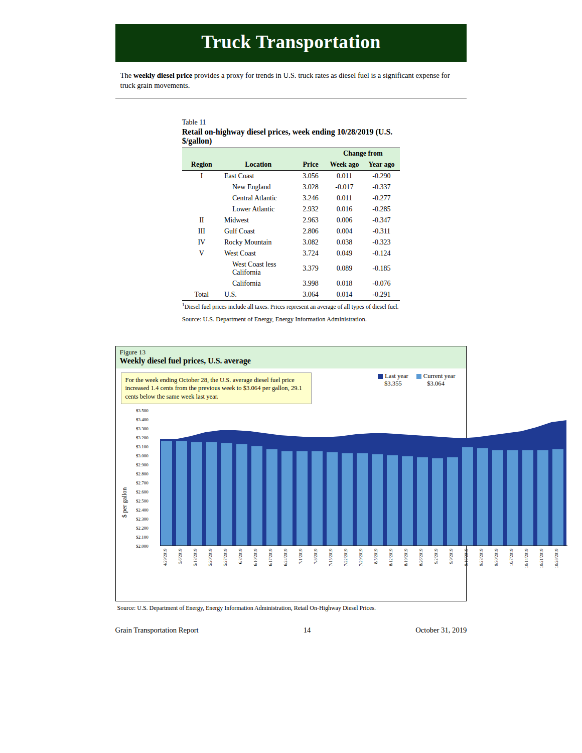Truck Transportation
The weekly diesel price provides a proxy for trends in U.S. truck rates as diesel fuel is a significant expense for truck grain movements.
Table 11
Retail on-highway diesel prices, week ending 10/28/2019 (U.S. $/gallon)
| | | | Change from |
| --- | --- | --- | --- |
| Region | Location | Price | Week ago | Year ago |
| I | East Coast | 3.056 | 0.011 | -0.290 |
| | New England | 3.028 | -0.017 | -0.337 |
| | Central Atlantic | 3.246 | 0.011 | -0.277 |
| | Lower Atlantic | 2.932 | 0.016 | -0.285 |
| II | Midwest | 2.963 | 0.006 | -0.347 |
| III | Gulf Coast | 2.806 | 0.004 | -0.311 |
| IV | Rocky Mountain | 3.082 | 0.038 | -0.323 |
| V | West Coast | 3.724 | 0.049 | -0.124 |
| | West Coast less California | 3.379 | 0.089 | -0.185 |
| | California | 3.998 | 0.018 | -0.076 |
| Total | U.S. | 3.064 | 0.014 | -0.291 |
1Diesel fuel prices include all taxes. Prices represent an average of all types of diesel fuel.
Source: U.S. Department of Energy, Energy Information Administration.
Figure 13
Weekly diesel fuel prices, U.S. average
| Last year | Current year |
| $3.355 | $3.064 |
For the week ending October 28, the U.S. average diesel fuel price increased 1.4 cents from the previous week to $3.064 per gallon, 29.1 cents below the same week last year.
$ per gallon
$3.500 $3.400 $3.300 $3.200 $3.100 $3.000 $2.900 $2.800 $2.700 $2.600 $2.500 $2.400 $2.300 $2.200 $2.100 $2.000 4/29/2019 5/6/2019 5/13/2019 5/20/2019 5/27/2019 6/3/2019 6/10/2019 6/17/2019 6/24/2019 7/1/2019 7/8/2019 7/15/2019 7/22/2019 7/29/2019 8/5/2019 8/12/2019 8/19/2019 8/26/2019 9/2/2019 9/9/2019 9/16/2019 9/23/2019 9/30/2019 10/7/2019 10/14/2019 10/21/2019 10/28/2019
Source: U.S. Department of Energy, Energy Information Administration, Retail On-Highway Diesel Prices.
Grain Transportation Report
14
October 31, 2019